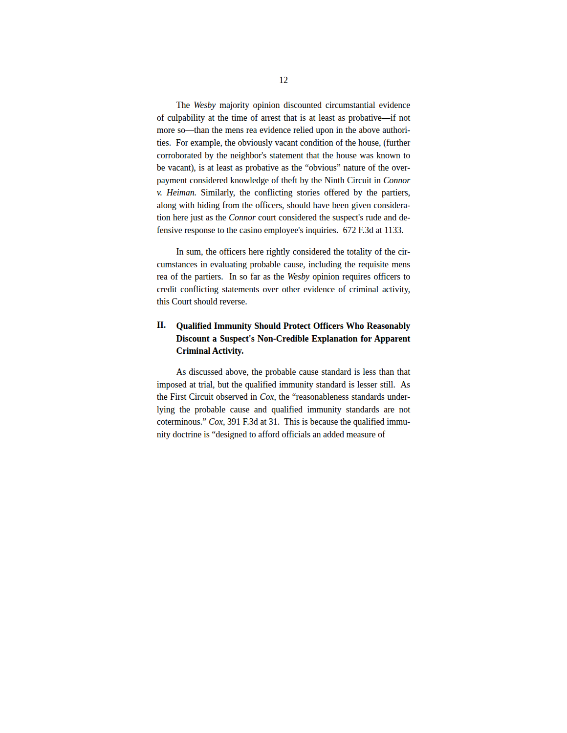12
The Wesby majority opinion discounted circumstantial evidence of culpability at the time of arrest that is at least as probative—if not more so—than the mens rea evidence relied upon in the above authorities. For example, the obviously vacant condition of the house, (further corroborated by the neighbor's statement that the house was known to be vacant), is at least as probative as the “obvious” nature of the overpayment considered knowledge of theft by the Ninth Circuit in Connor v. Heiman. Similarly, the conflicting stories offered by the partiers, along with hiding from the officers, should have been given consideration here just as the Connor court considered the suspect's rude and defensive response to the casino employee's inquiries. 672 F.3d at 1133.
In sum, the officers here rightly considered the totality of the circumstances in evaluating probable cause, including the requisite mens rea of the partiers. In so far as the Wesby opinion requires officers to credit conflicting statements over other evidence of criminal activity, this Court should reverse.
II.
Qualified Immunity Should Protect Officers Who Reasonably Discount a Suspect's Non-Credible Explanation for Apparent Criminal Activity.
As discussed above, the probable cause standard is less than that imposed at trial, but the qualified immunity standard is lesser still. As the First Circuit observed in Cox, the “reasonableness standards underlying the probable cause and qualified immunity standards are not coterminous.” Cox, 391 F.3d at 31. This is because the qualified immunity doctrine is “designed to afford officials an added measure of